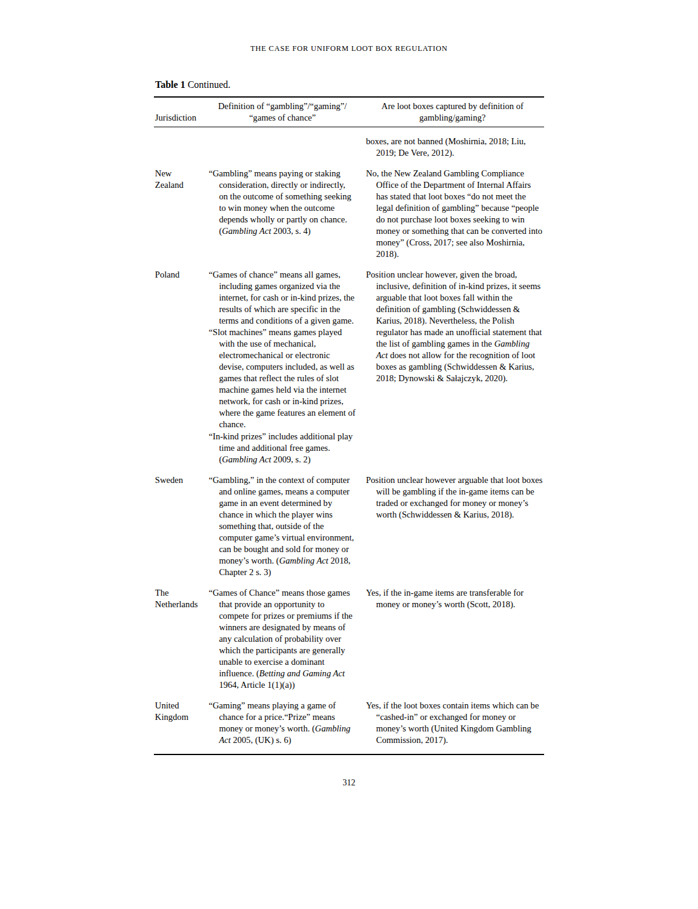THE CASE FOR UNIFORM LOOT BOX REGULATION
Table 1 Continued.
| Jurisdiction | Definition of “gambling”/“gaming”/ “games of chance” | Are loot boxes captured by definition of gambling/gaming? |
| --- | --- | --- |
| | | boxes, are not banned (Moshirnia, 2018; Liu, 2019; De Vere, 2012). |
| New Zealand | “Gambling” means paying or staking consideration, directly or indirectly, on the outcome of something seeking to win money when the outcome depends wholly or partly on chance. ( Gambling Act 2003, s. 4) | No, the New Zealand Gambling Compliance Office of the Department of Internal Affairs has stated that loot boxes “do not meet the legal definition of gambling” because “people do not purchase loot boxes seeking to win money or something that can be converted into money” (Cross, 2017; see also Moshirnia, 2018). |
| Poland | “Games of chance” means all games, including games organized via the internet, for cash or in-kind prizes, the results of which are specific in the terms and conditions of a given game. “Slot machines” means games played with the use of mechanical, electromechanical or electronic devise, computers included, as well as games that reflect the rules of slot machine games held via the internet network, for cash or in-kind prizes, where the game features an element of chance. “In-kind prizes” includes additional play time and additional free games. ( Gambling Act 2009, s. 2) | Position unclear however, given the broad, inclusive, definition of in-kind prizes, it seems arguable that loot boxes fall within the definition of gambling (Schwiddessen & Karius, 2018). Nevertheless, the Polish regulator has made an unofficial statement that the list of gambling games in the Gambling Act does not allow for the recognition of loot boxes as gambling (Schwiddessen & Karius, 2018; Dynowski & Sałajczyk, 2020). |
| Sweden | “Gambling,” in the context of computer and online games, means a computer game in an event determined by chance in which the player wins something that, outside of the computer game’s virtual environment, can be bought and sold for money or money’s worth. ( Gambling Act 2018, Chapter 2 s. 3) | Position unclear however arguable that loot boxes will be gambling if the in-game items can be traded or exchanged for money or money’s worth (Schwiddessen & Karius, 2018). |
| The Netherlands | “Games of Chance” means those games that provide an opportunity to compete for prizes or premiums if the winners are designated by means of any calculation of probability over which the participants are generally unable to exercise a dominant influence. ( Betting and Gaming Act 1964, Article 1(1)(a)) | Yes, if the in-game items are transferable for money or money’s worth (Scott, 2018). |
| United Kingdom | “Gaming” means playing a game of chance for a price.“Prize” means money or money’s worth. ( Gambling Act 2005, (UK) s. 6) | Yes, if the loot boxes contain items which can be “cashed-in” or exchanged for money or money’s worth (United Kingdom Gambling Commission, 2017). |
312